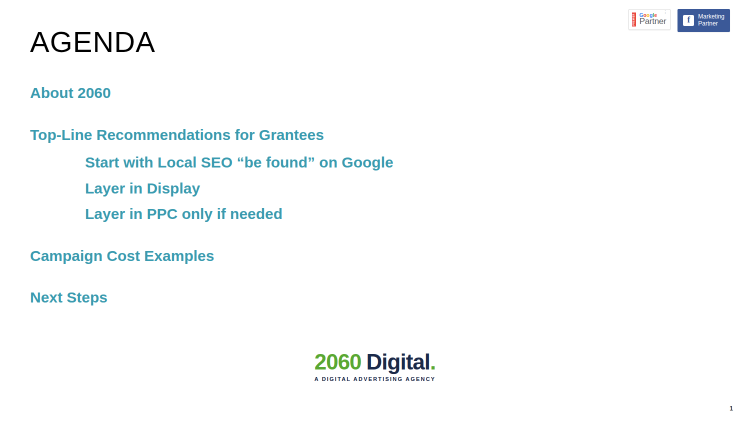PREMIER
Google
Partner
⋮
f
Marketing Partner
AGENDA
About 2060
Top-Line Recommendations for Grantees
Start with Local SEO “be found” on Google
Layer in Display
Layer in PPC only if needed
Campaign Cost Examples
Next Steps
2060 Digital.
A DIGITAL ADVERTISING AGENCY
1